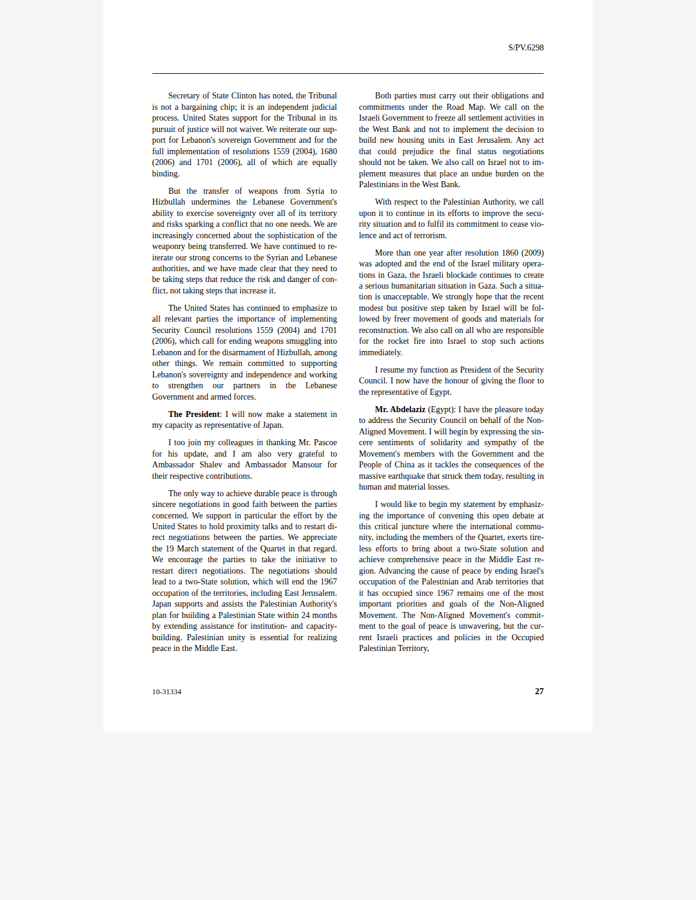S/PV.6298
Secretary of State Clinton has noted, the Tribunal is not a bargaining chip; it is an independent judicial process. United States support for the Tribunal in its pursuit of justice will not waiver. We reiterate our support for Lebanon's sovereign Government and for the full implementation of resolutions 1559 (2004), 1680 (2006) and 1701 (2006), all of which are equally binding.
But the transfer of weapons from Syria to Hizbullah undermines the Lebanese Government's ability to exercise sovereignty over all of its territory and risks sparking a conflict that no one needs. We are increasingly concerned about the sophistication of the weaponry being transferred. We have continued to reiterate our strong concerns to the Syrian and Lebanese authorities, and we have made clear that they need to be taking steps that reduce the risk and danger of conflict, not taking steps that increase it.
The United States has continued to emphasize to all relevant parties the importance of implementing Security Council resolutions 1559 (2004) and 1701 (2006), which call for ending weapons smuggling into Lebanon and for the disarmament of Hizbullah, among other things. We remain committed to supporting Lebanon's sovereignty and independence and working to strengthen our partners in the Lebanese Government and armed forces.
The President: I will now make a statement in my capacity as representative of Japan.
I too join my colleagues in thanking Mr. Pascoe for his update, and I am also very grateful to Ambassador Shalev and Ambassador Mansour for their respective contributions.
The only way to achieve durable peace is through sincere negotiations in good faith between the parties concerned. We support in particular the effort by the United States to hold proximity talks and to restart direct negotiations between the parties. We appreciate the 19 March statement of the Quartet in that regard. We encourage the parties to take the initiative to restart direct negotiations. The negotiations should lead to a two-State solution, which will end the 1967 occupation of the territories, including East Jerusalem. Japan supports and assists the Palestinian Authority's plan for building a Palestinian State within 24 months by extending assistance for institution- and capacity-building. Palestinian unity is essential for realizing peace in the Middle East.
Both parties must carry out their obligations and commitments under the Road Map. We call on the Israeli Government to freeze all settlement activities in the West Bank and not to implement the decision to build new housing units in East Jerusalem. Any act that could prejudice the final status negotiations should not be taken. We also call on Israel not to implement measures that place an undue burden on the Palestinians in the West Bank.
With respect to the Palestinian Authority, we call upon it to continue in its efforts to improve the security situation and to fulfil its commitment to cease violence and act of terrorism.
More than one year after resolution 1860 (2009) was adopted and the end of the Israel military operations in Gaza, the Israeli blockade continues to create a serious humanitarian situation in Gaza. Such a situation is unacceptable. We strongly hope that the recent modest but positive step taken by Israel will be followed by freer movement of goods and materials for reconstruction. We also call on all who are responsible for the rocket fire into Israel to stop such actions immediately.
I resume my function as President of the Security Council. I now have the honour of giving the floor to the representative of Egypt.
Mr. Abdelaziz (Egypt): I have the pleasure today to address the Security Council on behalf of the Non-Aligned Movement. I will begin by expressing the sincere sentiments of solidarity and sympathy of the Movement's members with the Government and the People of China as it tackles the consequences of the massive earthquake that struck them today, resulting in human and material losses.
I would like to begin my statement by emphasizing the importance of convening this open debate at this critical juncture where the international community, including the members of the Quartet, exerts tireless efforts to bring about a two-State solution and achieve comprehensive peace in the Middle East region. Advancing the cause of peace by ending Israel's occupation of the Palestinian and Arab territories that it has occupied since 1967 remains one of the most important priorities and goals of the Non-Aligned Movement. The Non-Aligned Movement's commitment to the goal of peace is unwavering, but the current Israeli practices and policies in the Occupied Palestinian Territory,
10-31334
27